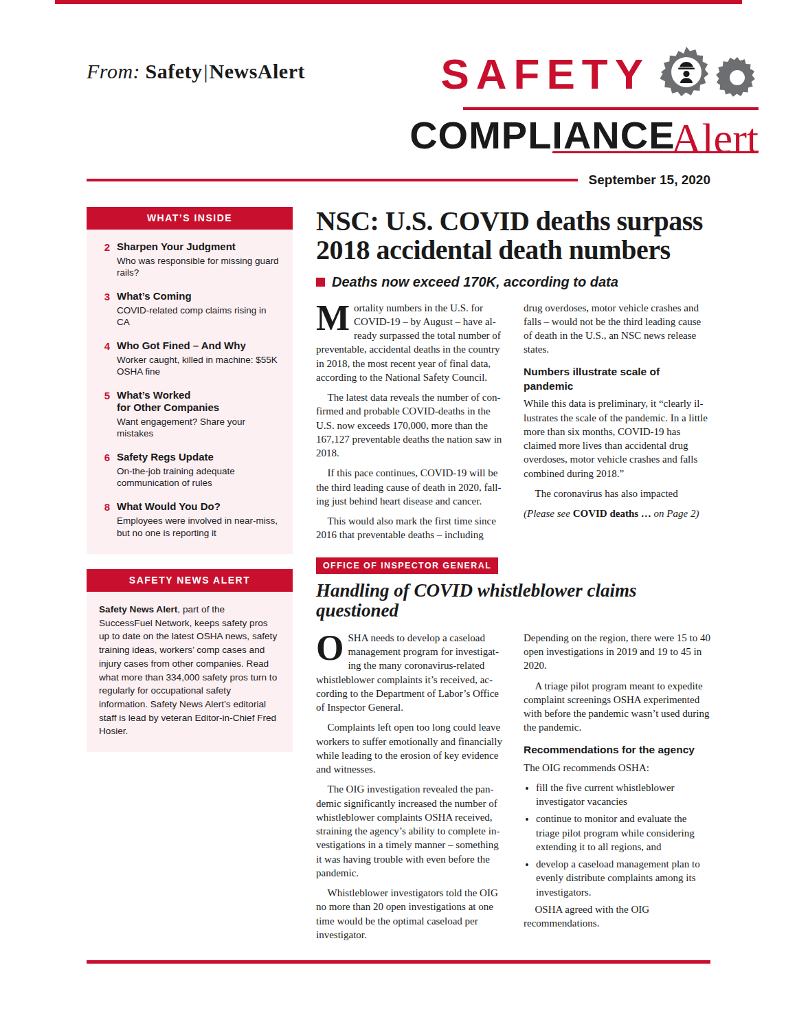From: Safety|NewsAlert
SAFETY
COMPLIANCE
Alert
September 15, 2020
WHAT’S INSIDE
2
Sharpen Your Judgment
Who was responsible for missing guard rails?
3
What’s Coming
COVID-related comp claims rising in CA
4
Who Got Fined – And Why
Worker caught, killed in machine: $55K OSHA fine
5
What’s Worked
for Other Companies
Want engagement? Share your mistakes
6
Safety Regs Update
On-the-job training adequate communication of rules
8
What Would You Do?
Employees were involved in near-miss, but no one is reporting it
SAFETY NEWS ALERT
Safety News Alert, part of the SuccessFuel Network, keeps safety pros up to date on the latest OSHA news, safety training ideas, workers’ comp cases and injury cases from other companies. Read what more than 334,000 safety pros turn to regularly for occupational safety information. Safety News Alert’s editorial staff is lead by veteran Editor-in-Chief Fred Hosier.
NSC: U.S. COVID deaths surpass 2018 accidental death numbers
Deaths now exceed 170K, according to data
Mortality numbers in the U.S. for COVID-19 – by August – have already surpassed the total number of preventable, accidental deaths in the country in 2018, the most recent year of final data, according to the National Safety Council.
The latest data reveals the number of confirmed and probable COVID-deaths in the U.S. now exceeds 170,000, more than the 167,127 preventable deaths the nation saw in 2018.
If this pace continues, COVID-19 will be the third leading cause of death in 2020, falling just behind heart disease and cancer.
This would also mark the first time since 2016 that preventable deaths – including drug overdoses, motor vehicle crashes and falls – would not be the third leading cause of death in the U.S., an NSC news release states.
Numbers illustrate scale of pandemic
While this data is preliminary, it “clearly illustrates the scale of the pandemic. In a little more than six months, COVID-19 has claimed more lives than accidental drug overdoses, motor vehicle crashes and falls combined during 2018.”
The coronavirus has also impacted
(Please see COVID deaths … on Page 2)
OFFICE OF INSPECTOR GENERAL
Handling of COVID whistleblower claims questioned
OSHA needs to develop a caseload management program for investigating the many coronavirus-related whistleblower complaints it’s received, according to the Department of Labor’s Office of Inspector General.
Complaints left open too long could leave workers to suffer emotionally and financially while leading to the erosion of key evidence and witnesses.
The OIG investigation revealed the pandemic significantly increased the number of whistleblower complaints OSHA received, straining the agency’s ability to complete investigations in a timely manner – something it was having trouble with even before the pandemic.
Whistleblower investigators told the OIG no more than 20 open investigations at one time would be the optimal caseload per investigator.
Depending on the region, there were 15 to 40 open investigations in 2019 and 19 to 45 in 2020.
A triage pilot program meant to expedite complaint screenings OSHA experimented with before the pandemic wasn’t used during the pandemic.
Recommendations for the agency
The OIG recommends OSHA:
fill the five current whistleblower investigator vacancies
continue to monitor and evaluate the triage pilot program while considering extending it to all regions, and
develop a caseload management plan to evenly distribute complaints among its investigators.
OSHA agreed with the OIG recommendations.